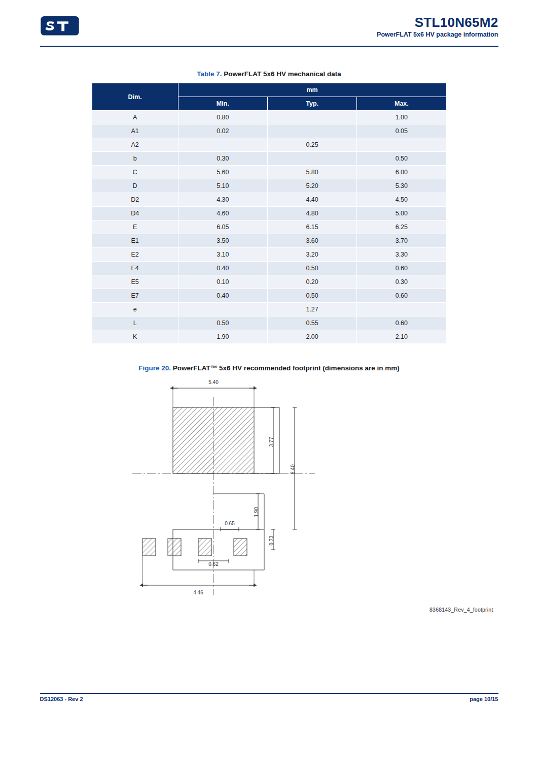STL10N65M2
PowerFLAT 5x6 HV package information
Table 7. PowerFLAT 5x6 HV mechanical data
| Dim. | mm |
| --- | --- |
| Min. | Typ. | Max. |
| A | 0.80 | | 1.00 |
| A1 | 0.02 | | 0.05 |
| A2 | | 0.25 | |
| b | 0.30 | | 0.50 |
| C | 5.60 | 5.80 | 6.00 |
| D | 5.10 | 5.20 | 5.30 |
| D2 | 4.30 | 4.40 | 4.50 |
| D4 | 4.60 | 4.80 | 5.00 |
| E | 6.05 | 6.15 | 6.25 |
| E1 | 3.50 | 3.60 | 3.70 |
| E2 | 3.10 | 3.20 | 3.30 |
| E4 | 0.40 | 0.50 | 0.60 |
| E5 | 0.10 | 0.20 | 0.30 |
| E7 | 0.40 | 0.50 | 0.60 |
| e | | 1.27 | |
| L | 0.50 | 0.55 | 0.60 |
| K | 1.90 | 2.00 | 2.10 |
Figure 20. PowerFLAT™ 5x6 HV recommended footprint (dimensions are in mm)
5.40 3.77 6.40 1.90 0.73 0.65 0.62 4.46
8368143_Rev_4_footprint
DS12063 - Rev 2 page 10/15